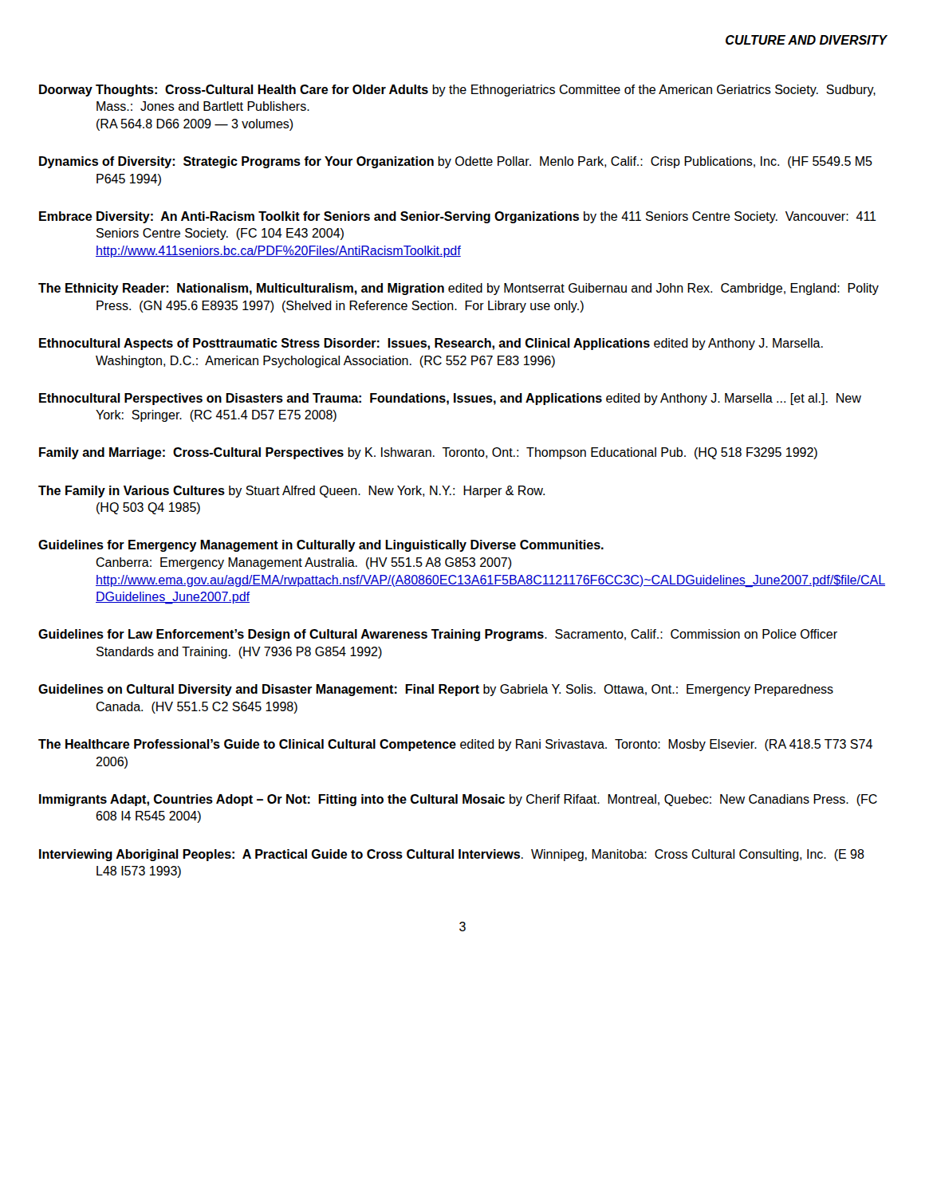CULTURE AND DIVERSITY
Doorway Thoughts: Cross-Cultural Health Care for Older Adults by the Ethnogeriatrics Committee of the American Geriatrics Society. Sudbury, Mass.: Jones and Bartlett Publishers.
(RA 564.8 D66 2009 — 3 volumes)
Dynamics of Diversity: Strategic Programs for Your Organization by Odette Pollar. Menlo Park, Calif.: Crisp Publications, Inc. (HF 5549.5 M5 P645 1994)
Embrace Diversity: An Anti-Racism Toolkit for Seniors and Senior-Serving Organizations by the 411 Seniors Centre Society. Vancouver: 411 Seniors Centre Society. (FC 104 E43 2004)
http://www.411seniors.bc.ca/PDF%20Files/AntiRacismToolkit.pdf
The Ethnicity Reader: Nationalism, Multiculturalism, and Migration edited by Montserrat Guibernau and John Rex. Cambridge, England: Polity Press. (GN 495.6 E8935 1997) (Shelved in Reference Section. For Library use only.)
Ethnocultural Aspects of Posttraumatic Stress Disorder: Issues, Research, and Clinical Applications edited by Anthony J. Marsella. Washington, D.C.: American Psychological Association. (RC 552 P67 E83 1996)
Ethnocultural Perspectives on Disasters and Trauma: Foundations, Issues, and Applications edited by Anthony J. Marsella ... [et al.]. New York: Springer. (RC 451.4 D57 E75 2008)
Family and Marriage: Cross-Cultural Perspectives by K. Ishwaran. Toronto, Ont.: Thompson Educational Pub. (HQ 518 F3295 1992)
The Family in Various Cultures by Stuart Alfred Queen. New York, N.Y.: Harper & Row.
(HQ 503 Q4 1985)
Guidelines for Emergency Management in Culturally and Linguistically Diverse Communities.
Canberra: Emergency Management Australia. (HV 551.5 A8 G853 2007)
http://www.ema.gov.au/agd/EMA/rwpattach.nsf/VAP/(A80860EC13A61F5BA8C1121176F6CC3C)~CALDGuidelines_June2007.pdf/$file/CALDGuidelines_June2007.pdf
Guidelines for Law Enforcement’s Design of Cultural Awareness Training Programs. Sacramento, Calif.: Commission on Police Officer Standards and Training. (HV 7936 P8 G854 1992)
Guidelines on Cultural Diversity and Disaster Management: Final Report by Gabriela Y. Solis. Ottawa, Ont.: Emergency Preparedness Canada. (HV 551.5 C2 S645 1998)
The Healthcare Professional’s Guide to Clinical Cultural Competence edited by Rani Srivastava. Toronto: Mosby Elsevier. (RA 418.5 T73 S74 2006)
Immigrants Adapt, Countries Adopt – Or Not: Fitting into the Cultural Mosaic by Cherif Rifaat. Montreal, Quebec: New Canadians Press. (FC 608 I4 R545 2004)
Interviewing Aboriginal Peoples: A Practical Guide to Cross Cultural Interviews. Winnipeg, Manitoba: Cross Cultural Consulting, Inc. (E 98 L48 I573 1993)
3